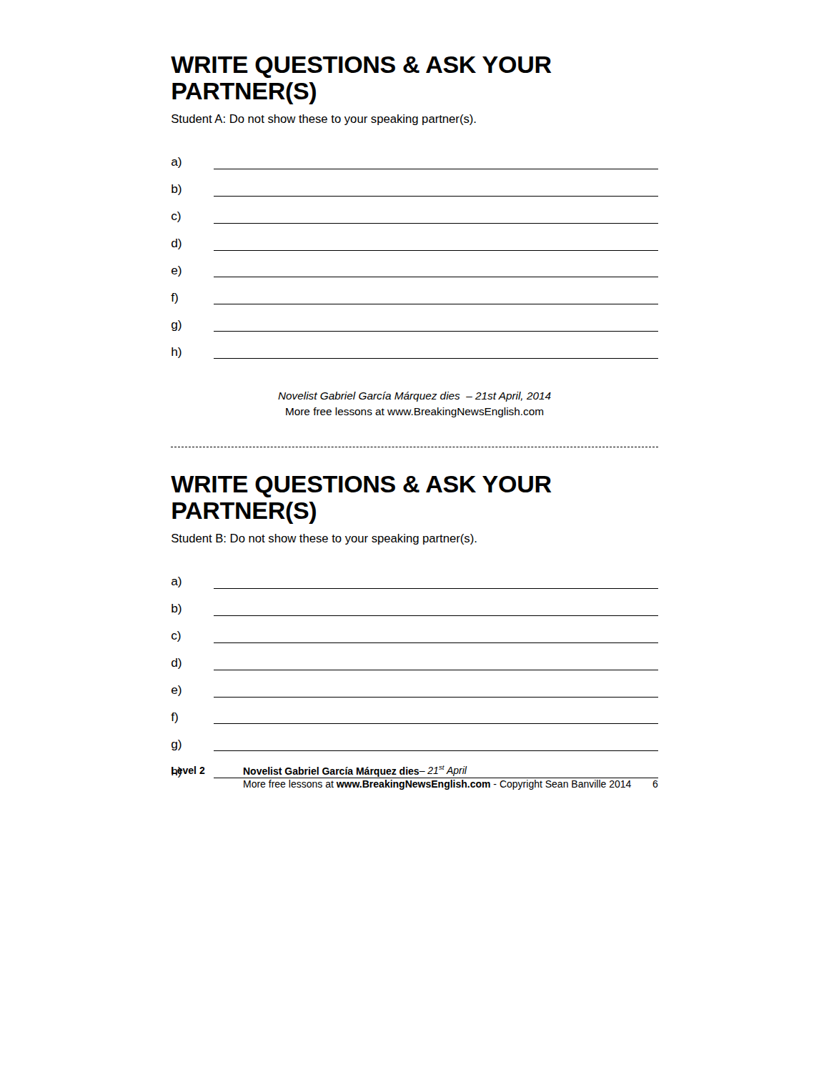WRITE QUESTIONS & ASK YOUR PARTNER(S)
Student A: Do not show these to your speaking partner(s).
a)
b)
c)
d)
e)
f)
g)
h)
Novelist Gabriel García Márquez dies – 21st April, 2014
More free lessons at www.BreakingNewsEnglish.com
WRITE QUESTIONS & ASK YOUR PARTNER(S)
Student B: Do not show these to your speaking partner(s).
a)
b)
c)
d)
e)
f)
g)
h)
Level 2 Novelist Gabriel García Márquez dies– 21st April
More free lessons at www.BreakingNewsEnglish.com - Copyright Sean Banville 2014 6